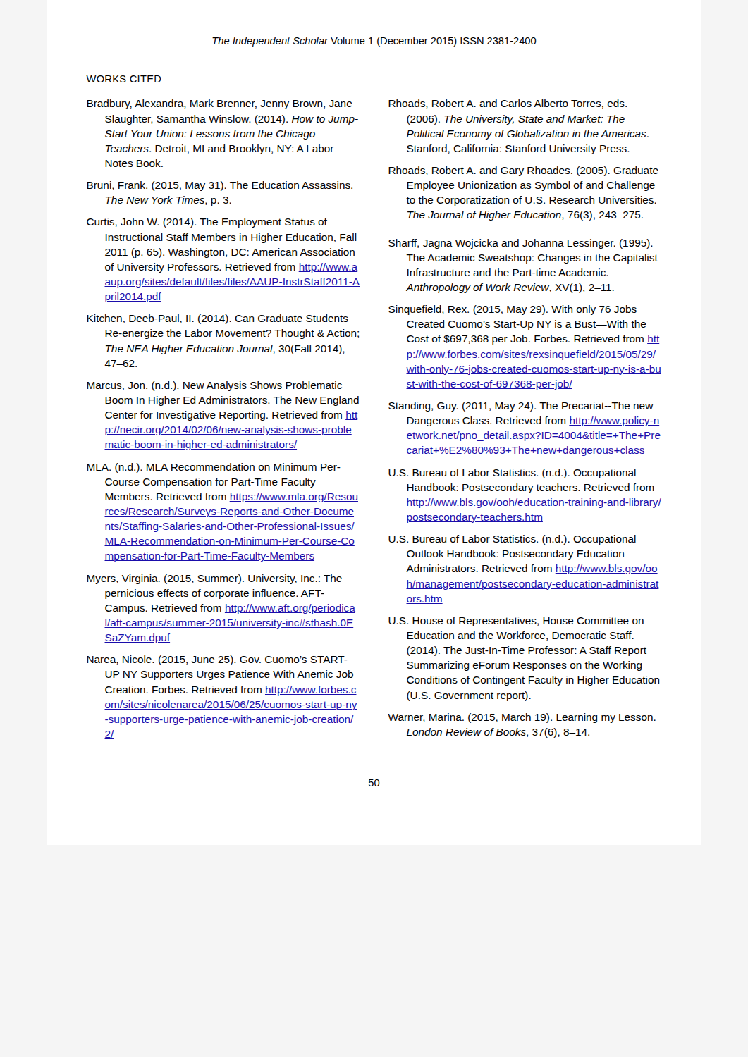The Independent Scholar Volume 1 (December 2015) ISSN 2381-2400
WORKS CITED
Bradbury, Alexandra, Mark Brenner, Jenny Brown, Jane Slaughter, Samantha Winslow. (2014). How to Jump-Start Your Union: Lessons from the Chicago Teachers. Detroit, MI and Brooklyn, NY: A Labor Notes Book.
Bruni, Frank. (2015, May 31). The Education Assassins. The New York Times, p. 3.
Curtis, John W. (2014). The Employment Status of Instructional Staff Members in Higher Education, Fall 2011 (p. 65). Washington, DC: American Association of University Professors. Retrieved from http://www.aaup.org/sites/default/files/files/AAUP-InstrStaff2011-April2014.pdf
Kitchen, Deeb-Paul, II. (2014). Can Graduate Students Re-energize the Labor Movement? Thought & Action; The NEA Higher Education Journal, 30(Fall 2014), 47–62.
Marcus, Jon. (n.d.). New Analysis Shows Problematic Boom In Higher Ed Administrators. The New England Center for Investigative Reporting. Retrieved from http://necir.org/2014/02/06/new-analysis-shows-problematic-boom-in-higher-ed-administrators/
MLA. (n.d.). MLA Recommendation on Minimum Per-Course Compensation for Part-Time Faculty Members. Retrieved from https://www.mla.org/Resources/Research/Surveys-Reports-and-Other-Documents/Staffing-Salaries-and-Other-Professional-Issues/MLA-Recommendation-on-Minimum-Per-Course-Compensation-for-Part-Time-Faculty-Members
Myers, Virginia. (2015, Summer). University, Inc.: The pernicious effects of corporate influence. AFT-Campus. Retrieved from http://www.aft.org/periodical/aft-campus/summer-2015/university-inc#sthash.0ESaZYam.dpuf
Narea, Nicole. (2015, June 25). Gov. Cuomo’s START-UP NY Supporters Urges Patience With Anemic Job Creation. Forbes. Retrieved from http://www.forbes.com/sites/nicolenarea/2015/06/25/cuomos-start-up-ny-supporters-urge-patience-with-anemic-job-creation/2/
Rhoads, Robert A. and Carlos Alberto Torres, eds. (2006). The University, State and Market: The Political Economy of Globalization in the Americas. Stanford, California: Stanford University Press.
Rhoads, Robert A. and Gary Rhoades. (2005). Graduate Employee Unionization as Symbol of and Challenge to the Corporatization of U.S. Research Universities. The Journal of Higher Education, 76(3), 243–275.
Sharff, Jagna Wojcicka and Johanna Lessinger. (1995). The Academic Sweatshop: Changes in the Capitalist Infrastructure and the Part-time Academic. Anthropology of Work Review, XV(1), 2–11.
Sinquefield, Rex. (2015, May 29). With only 76 Jobs Created Cuomo’s Start-Up NY is a Bust—With the Cost of $697,368 per Job. Forbes. Retrieved from http://www.forbes.com/sites/rexsinquefield/2015/05/29/with-only-76-jobs-created-cuomos-start-up-ny-is-a-bust-with-the-cost-of-697368-per-job/
Standing, Guy. (2011, May 24). The Precariat--The new Dangerous Class. Retrieved from http://www.policy-network.net/pno_detail.aspx?ID=4004&title=+The+Precariat+%E2%80%93+The+new+dangerous+class
U.S. Bureau of Labor Statistics. (n.d.). Occupational Handbook: Postsecondary teachers. Retrieved from http://www.bls.gov/ooh/education-training-and-library/postsecondary-teachers.htm
U.S. Bureau of Labor Statistics. (n.d.). Occupational Outlook Handbook: Postsecondary Education Administrators. Retrieved from http://www.bls.gov/ooh/management/postsecondary-education-administrators.htm
U.S. House of Representatives, House Committee on Education and the Workforce, Democratic Staff. (2014). The Just-In-Time Professor: A Staff Report Summarizing eForum Responses on the Working Conditions of Contingent Faculty in Higher Education (U.S. Government report).
Warner, Marina. (2015, March 19). Learning my Lesson. London Review of Books, 37(6), 8–14.
50